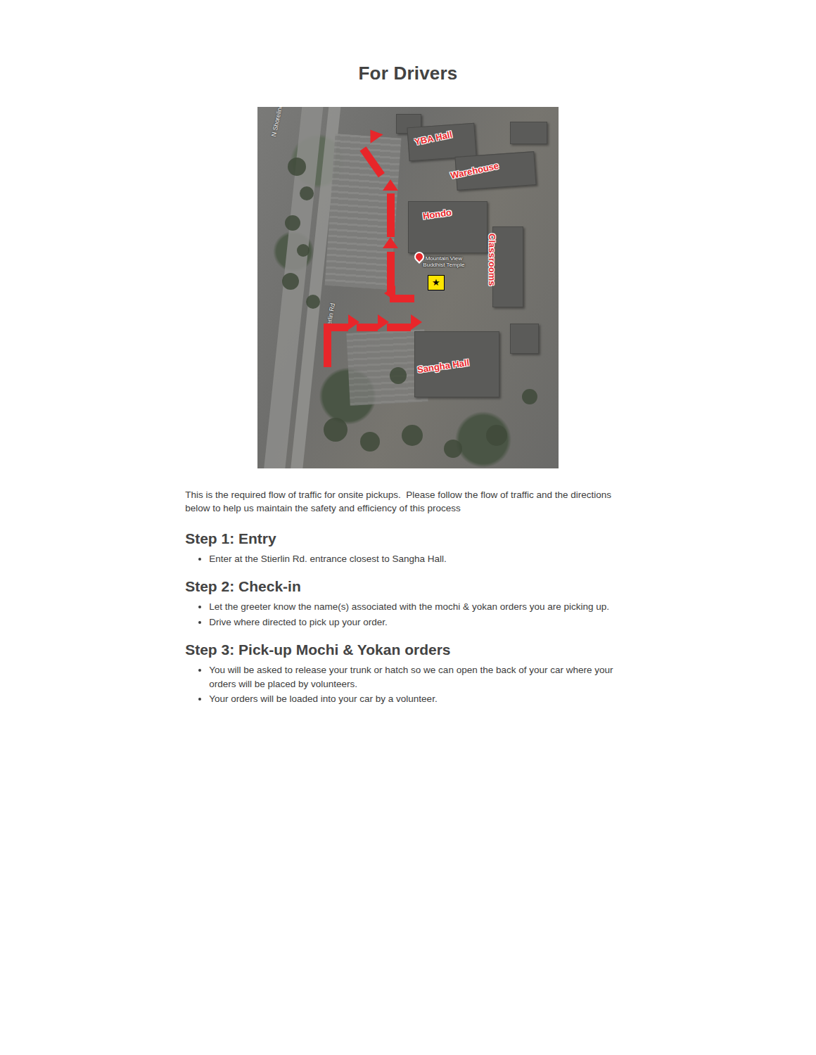For Drivers
YBA Hall
Warehouse
Hondo
Classrooms
Sangha Hall
N Shoreline Blvd
Stierlin Rd
Mountain View
Buddhist Temple
★
This is the required flow of traffic for onsite pickups. Please follow the flow of traffic and the directions below to help us maintain the safety and efficiency of this process
Step 1: Entry
Enter at the Stierlin Rd. entrance closest to Sangha Hall.
Step 2: Check-in
Let the greeter know the name(s) associated with the mochi & yokan orders you are picking up.
Drive where directed to pick up your order.
Step 3: Pick-up Mochi & Yokan orders
You will be asked to release your trunk or hatch so we can open the back of your car where your orders will be placed by volunteers.
Your orders will be loaded into your car by a volunteer.